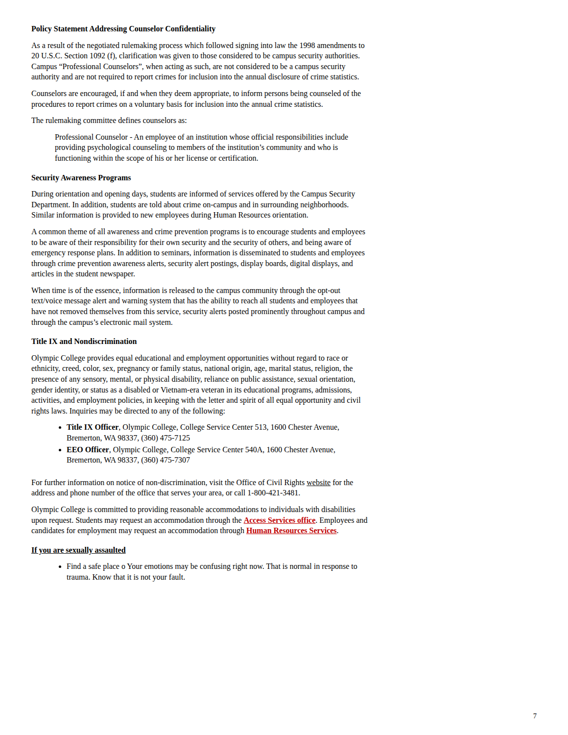Policy Statement Addressing Counselor Confidentiality
As a result of the negotiated rulemaking process which followed signing into law the 1998 amendments to 20 U.S.C. Section 1092 (f), clarification was given to those considered to be campus security authorities. Campus “Professional Counselors”, when acting as such, are not considered to be a campus security authority and are not required to report crimes for inclusion into the annual disclosure of crime statistics.
Counselors are encouraged, if and when they deem appropriate, to inform persons being counseled of the procedures to report crimes on a voluntary basis for inclusion into the annual crime statistics.
The rulemaking committee defines counselors as:
Professional Counselor - An employee of an institution whose official responsibilities include providing psychological counseling to members of the institution’s community and who is functioning within the scope of his or her license or certification.
Security Awareness Programs
During orientation and opening days, students are informed of services offered by the Campus Security Department. In addition, students are told about crime on-campus and in surrounding neighborhoods. Similar information is provided to new employees during Human Resources orientation.
A common theme of all awareness and crime prevention programs is to encourage students and employees to be aware of their responsibility for their own security and the security of others, and being aware of emergency response plans. In addition to seminars, information is disseminated to students and employees through crime prevention awareness alerts, security alert postings, display boards, digital displays, and articles in the student newspaper.
When time is of the essence, information is released to the campus community through the opt-out text/voice message alert and warning system that has the ability to reach all students and employees that have not removed themselves from this service, security alerts posted prominently throughout campus and through the campus’s electronic mail system.
Title IX and Nondiscrimination
Olympic College provides equal educational and employment opportunities without regard to race or ethnicity, creed, color, sex, pregnancy or family status, national origin, age, marital status, religion, the presence of any sensory, mental, or physical disability, reliance on public assistance, sexual orientation, gender identity, or status as a disabled or Vietnam-era veteran in its educational programs, admissions, activities, and employment policies, in keeping with the letter and spirit of all equal opportunity and civil rights laws. Inquiries may be directed to any of the following:
Title IX Officer, Olympic College, College Service Center 513, 1600 Chester Avenue, Bremerton, WA 98337, (360) 475-7125
EEO Officer, Olympic College, College Service Center 540A, 1600 Chester Avenue, Bremerton, WA 98337, (360) 475-7307
For further information on notice of non-discrimination, visit the Office of Civil Rights website for the address and phone number of the office that serves your area, or call 1-800-421-3481.
Olympic College is committed to providing reasonable accommodations to individuals with disabilities upon request. Students may request an accommodation through the Access Services office. Employees and candidates for employment may request an accommodation through Human Resources Services.
If you are sexually assaulted
Find a safe place o Your emotions may be confusing right now. That is normal in response to trauma. Know that it is not your fault.
7